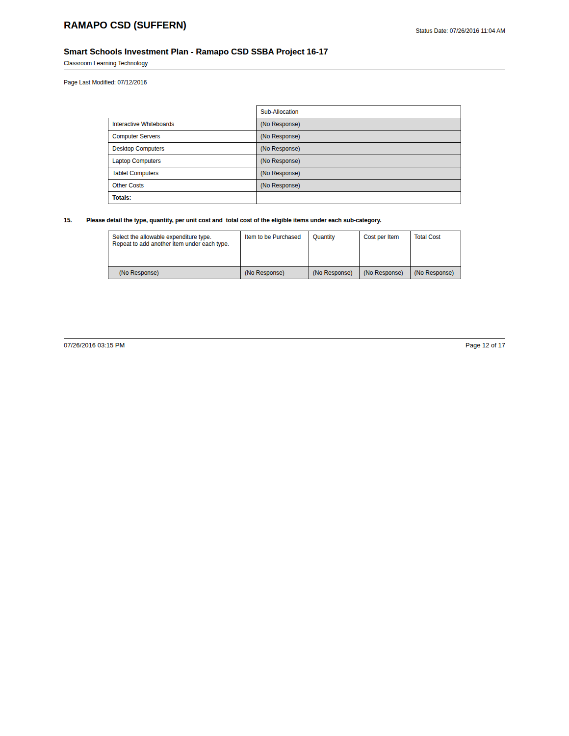RAMAPO CSD (SUFFERN)
Status Date: 07/26/2016 11:04 AM
Smart Schools Investment Plan - Ramapo CSD SSBA Project 16-17
Classroom Learning Technology
Page Last Modified: 07/12/2016
| | Sub-Allocation |
| Interactive Whiteboards | (No Response) |
| Computer Servers | (No Response) |
| Desktop Computers | (No Response) |
| Laptop Computers | (No Response) |
| Tablet Computers | (No Response) |
| Other Costs | (No Response) |
| Totals: | |
15. Please detail the type, quantity, per unit cost and total cost of the eligible items under each sub-category.
| Select the allowable expenditure type. Repeat to add another item under each type. | Item to be Purchased | Quantity | Cost per Item | Total Cost |
| (No Response) | (No Response) | (No Response) | (No Response) | (No Response) |
07/26/2016 03:15 PM Page 12 of 17